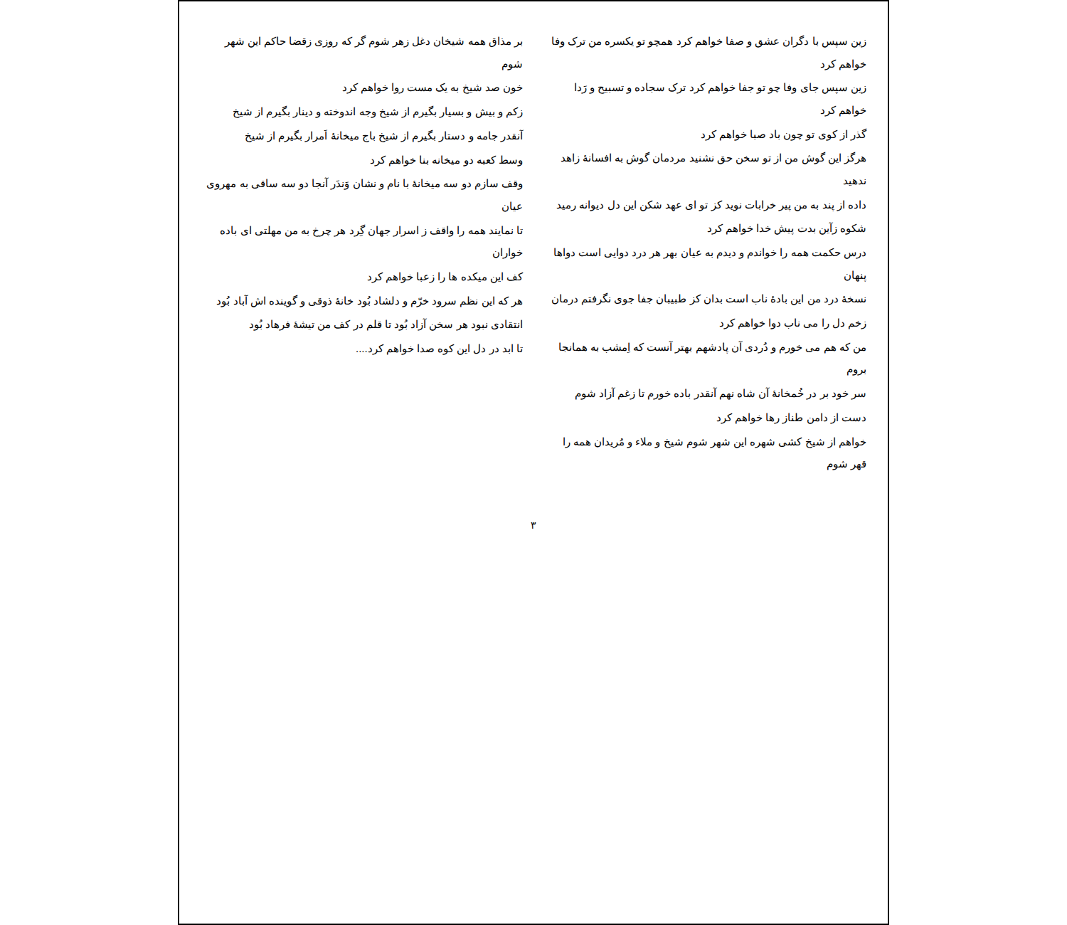زین سپس با دگران عشق و صفا خواهم کرد همچو تو یکسره من ترک وفا خواهم کرد
زین سپس جای وفا چو تو جفا خواهم کرد ترک سجاده و تسبیح و رَدا خواهم کرد
گذر از کوی تو چون باد صبا خواهم کرد
هرگز این گوش من از تو سخن حق نشنید مردمان گوش به افسانهٔ زاهد ندهید
داده از پند به من پیر خرابات نوید کز تو ای عهد شکن این دل دیوانه رمید
شکوه زآین بدت پیش خدا خواهم کرد
درس حکمت همه را خواندم و دیدم به عیان بهر هر درد دوایی است دواها پنهان
نسخهٔ درد من این بادهٔ ناب است بدان کز طبیبان جفا جوی نگرفتم درمان
زخم دل را می ناب دوا خواهم کرد
من که هم می خورم و دُردی آن پادشهم بهتر آنست که اِمشب به همانجا بروم
سر خود بر در خُمخانهٔ آن شاه نهم آنقدر باده خورم تا زغم آزاد شوم
دست از دامن طناز رها خواهم کرد
خواهم از شیخ کشی شهره این شهر شوم شیخ و ملاء و مُریدان همه را قهر شوم
بر مذاق همه شیخان دغل زهر شوم گر که روزی زقضا حاکم این شهر شوم
خون صد شیخ به یک مست روا خواهم کرد
زکم و بیش و بسیار بگیرم از شیخ وجه اندوخته و دینار بگیرم از شیخ
آنقدر جامه و دستار بگیرم از شیخ باج میخانهٔ اَمرار بگیرم از شیخ
وسط کعبه دو میخانه بنا خواهم کرد
وقف سازم دو سه میخانهٔ با نام و نشان وَندَر آنجا دو سه ساقی به مهروی عیان
تا نمایند همه را واقف ز اسرار جهان گِرد هر چرخ به من مهلتی ای باده خواران
کف این میکده ها را زعبا خواهم کرد
هر که این نظم سرود خرّم و دلشاد بُود خانهٔ ذوقی و گوینده اش آباد بُود
انتقادی نبود هر سخن آزاد بُود تا قلم در کف من تیشهٔ فرهاد بُود
تا ابد در دل این کوه صدا خواهم کرد....
۳